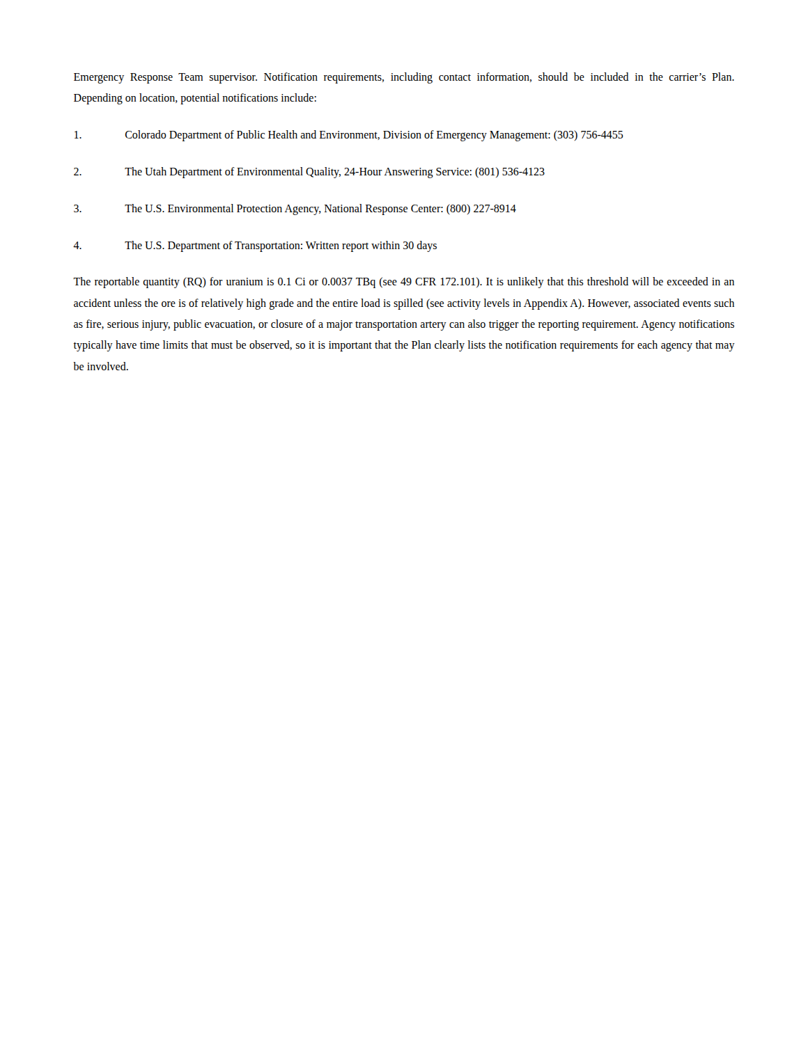Emergency Response Team supervisor. Notification requirements, including contact information, should be included in the carrier’s Plan. Depending on location, potential notifications include:
1. Colorado Department of Public Health and Environment, Division of Emergency Management: (303) 756-4455
2. The Utah Department of Environmental Quality, 24-Hour Answering Service: (801) 536-4123
3. The U.S. Environmental Protection Agency, National Response Center: (800) 227-8914
4. The U.S. Department of Transportation: Written report within 30 days
The reportable quantity (RQ) for uranium is 0.1 Ci or 0.0037 TBq (see 49 CFR 172.101). It is unlikely that this threshold will be exceeded in an accident unless the ore is of relatively high grade and the entire load is spilled (see activity levels in Appendix A). However, associated events such as fire, serious injury, public evacuation, or closure of a major transportation artery can also trigger the reporting requirement. Agency notifications typically have time limits that must be observed, so it is important that the Plan clearly lists the notification requirements for each agency that may be involved.